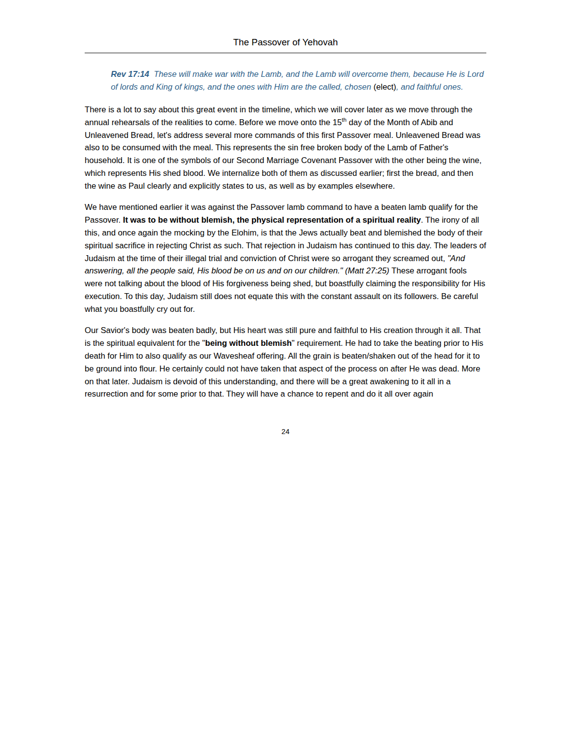The Passover of Yehovah
Rev 17:14 These will make war with the Lamb, and the Lamb will overcome them, because He is Lord of lords and King of kings, and the ones with Him are the called, chosen (elect), and faithful ones.
There is a lot to say about this great event in the timeline, which we will cover later as we move through the annual rehearsals of the realities to come. Before we move onto the 15th day of the Month of Abib and Unleavened Bread, let's address several more commands of this first Passover meal. Unleavened Bread was also to be consumed with the meal. This represents the sin free broken body of the Lamb of Father's household. It is one of the symbols of our Second Marriage Covenant Passover with the other being the wine, which represents His shed blood. We internalize both of them as discussed earlier; first the bread, and then the wine as Paul clearly and explicitly states to us, as well as by examples elsewhere.
We have mentioned earlier it was against the Passover lamb command to have a beaten lamb qualify for the Passover. It was to be without blemish, the physical representation of a spiritual reality. The irony of all this, and once again the mocking by the Elohim, is that the Jews actually beat and blemished the body of their spiritual sacrifice in rejecting Christ as such. That rejection in Judaism has continued to this day. The leaders of Judaism at the time of their illegal trial and conviction of Christ were so arrogant they screamed out, "And answering, all the people said, His blood be on us and on our children." (Matt 27:25) These arrogant fools were not talking about the blood of His forgiveness being shed, but boastfully claiming the responsibility for His execution. To this day, Judaism still does not equate this with the constant assault on its followers. Be careful what you boastfully cry out for.
Our Savior's body was beaten badly, but His heart was still pure and faithful to His creation through it all. That is the spiritual equivalent for the "being without blemish" requirement. He had to take the beating prior to His death for Him to also qualify as our Wavesheaf offering. All the grain is beaten/shaken out of the head for it to be ground into flour. He certainly could not have taken that aspect of the process on after He was dead. More on that later. Judaism is devoid of this understanding, and there will be a great awakening to it all in a resurrection and for some prior to that. They will have a chance to repent and do it all over again
24